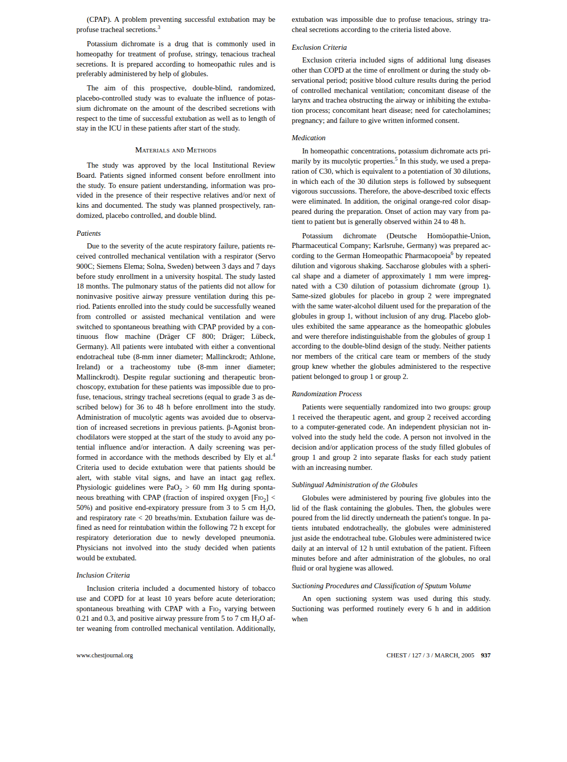(CPAP). A problem preventing successful extubation may be profuse tracheal secretions.3
Potassium dichromate is a drug that is commonly used in homeopathy for treatment of profuse, stringy, tenacious tracheal secretions. It is prepared according to homeopathic rules and is preferably administered by help of globules.
The aim of this prospective, double-blind, randomized, placebo-controlled study was to evaluate the influence of potassium dichromate on the amount of the described secretions with respect to the time of successful extubation as well as to length of stay in the ICU in these patients after start of the study.
Materials and Methods
The study was approved by the local Institutional Review Board. Patients signed informed consent before enrollment into the study. To ensure patient understanding, information was provided in the presence of their respective relatives and/or next of kins and documented. The study was planned prospectively, randomized, placebo controlled, and double blind.
Patients
Due to the severity of the acute respiratory failure, patients received controlled mechanical ventilation with a respirator (Servo 900C; Siemens Elema; Solna, Sweden) between 3 days and 7 days before study enrollment in a university hospital. The study lasted 18 months. The pulmonary status of the patients did not allow for noninvasive positive airway pressure ventilation during this period. Patients enrolled into the study could be successfully weaned from controlled or assisted mechanical ventilation and were switched to spontaneous breathing with CPAP provided by a continuous flow machine (Dräger CF 800; Dräger; Lübeck, Germany). All patients were intubated with either a conventional endotracheal tube (8-mm inner diameter; Mallinckrodt; Athlone, Ireland) or a tracheostomy tube (8-mm inner diameter; Mallinckrodt). Despite regular suctioning and therapeutic bronchoscopy, extubation for these patients was impossible due to profuse, tenacious, stringy tracheal secretions (equal to grade 3 as described below) for 36 to 48 h before enrollment into the study. Administration of mucolytic agents was avoided due to observation of increased secretions in previous patients. β-Agonist bronchodilators were stopped at the start of the study to avoid any potential influence and/or interaction. A daily screening was performed in accordance with the methods described by Ely et al.4 Criteria used to decide extubation were that patients should be alert, with stable vital signs, and have an intact gag reflex. Physiologic guidelines were PaO2 > 60 mm Hg during spontaneous breathing with CPAP (fraction of inspired oxygen [Fio2] < 50%) and positive end-expiratory pressure from 3 to 5 cm H2O, and respiratory rate < 20 breaths/min. Extubation failure was defined as need for reintubation within the following 72 h except for respiratory deterioration due to newly developed pneumonia. Physicians not involved into the study decided when patients would be extubated.
Inclusion Criteria
Inclusion criteria included a documented history of tobacco use and COPD for at least 10 years before acute deterioration; spontaneous breathing with CPAP with a Fio2 varying between 0.21 and 0.3, and positive airway pressure from 5 to 7 cm H2O after weaning from controlled mechanical ventilation. Additionally, extubation was impossible due to profuse tenacious, stringy tracheal secretions according to the criteria listed above.
Exclusion Criteria
Exclusion criteria included signs of additional lung diseases other than COPD at the time of enrollment or during the study observational period; positive blood culture results during the period of controlled mechanical ventilation; concomitant disease of the larynx and trachea obstructing the airway or inhibiting the extubation process; concomitant heart disease; need for catecholamines; pregnancy; and failure to give written informed consent.
Medication
In homeopathic concentrations, potassium dichromate acts primarily by its mucolytic properties.5 In this study, we used a preparation of C30, which is equivalent to a potentiation of 30 dilutions, in which each of the 30 dilution steps is followed by subsequent vigorous succussions. Therefore, the above-described toxic effects were eliminated. In addition, the original orange-red color disappeared during the preparation. Onset of action may vary from patient to patient but is generally observed within 24 to 48 h.
Potassium dichromate (Deutsche Homöopathie-Union, Pharmaceutical Company; Karlsruhe, Germany) was prepared according to the German Homeopathic Pharmacopoeia6 by repeated dilution and vigorous shaking. Saccharose globules with a spherical shape and a diameter of approximately 1 mm were impregnated with a C30 dilution of potassium dichromate (group 1). Same-sized globules for placebo in group 2 were impregnated with the same water-alcohol diluent used for the preparation of the globules in group 1, without inclusion of any drug. Placebo globules exhibited the same appearance as the homeopathic globules and were therefore indistinguishable from the globules of group 1 according to the double-blind design of the study. Neither patients nor members of the critical care team or members of the study group knew whether the globules administered to the respective patient belonged to group 1 or group 2.
Randomization Process
Patients were sequentially randomized into two groups: group 1 received the therapeutic agent, and group 2 received according to a computer-generated code. An independent physician not involved into the study held the code. A person not involved in the decision and/or application process of the study filled globules of group 1 and group 2 into separate flasks for each study patient with an increasing number.
Sublingual Administration of the Globules
Globules were administered by pouring five globules into the lid of the flask containing the globules. Then, the globules were poured from the lid directly underneath the patient's tongue. In patients intubated endotracheally, the globules were administered just aside the endotracheal tube. Globules were administered twice daily at an interval of 12 h until extubation of the patient. Fifteen minutes before and after administration of the globules, no oral fluid or oral hygiene was allowed.
Suctioning Procedures and Classification of Sputum Volume
An open suctioning system was used during this study. Suctioning was performed routinely every 6 h and in addition when
www.chestjournal.org
CHEST / 127 / 3 / MARCH, 2005 937